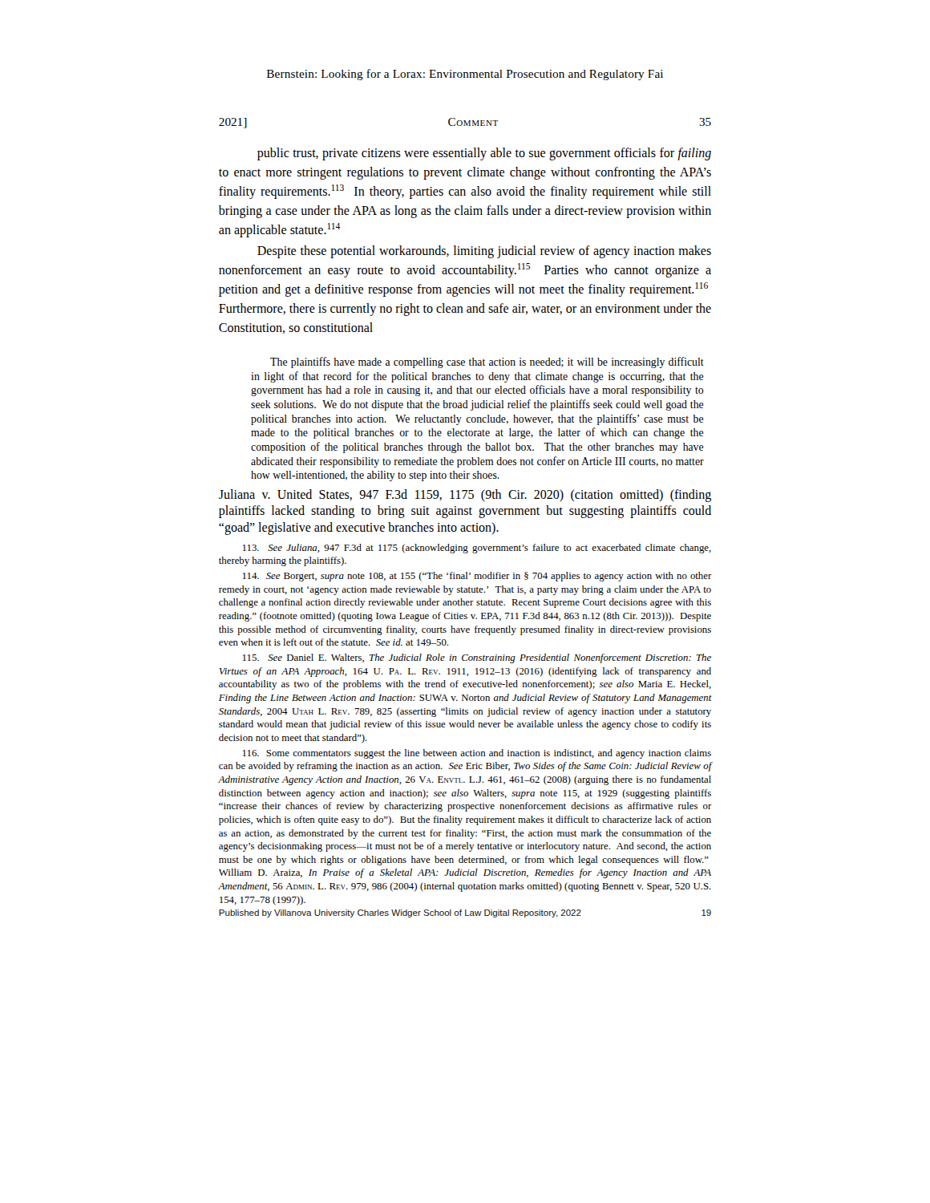Bernstein: Looking for a Lorax: Environmental Prosecution and Regulatory Fai
2021] Comment 35
public trust, private citizens were essentially able to sue government officials for failing to enact more stringent regulations to prevent climate change without confronting the APA’s finality requirements.113 In theory, parties can also avoid the finality requirement while still bringing a case under the APA as long as the claim falls under a direct-review provision within an applicable statute.114
Despite these potential workarounds, limiting judicial review of agency inaction makes nonenforcement an easy route to avoid accountability.115 Parties who cannot organize a petition and get a definitive response from agencies will not meet the finality requirement.116 Furthermore, there is currently no right to clean and safe air, water, or an environment under the Constitution, so constitutional
The plaintiffs have made a compelling case that action is needed; it will be increasingly difficult in light of that record for the political branches to deny that climate change is occurring, that the government has had a role in causing it, and that our elected officials have a moral responsibility to seek solutions. We do not dispute that the broad judicial relief the plaintiffs seek could well goad the political branches into action. We reluctantly conclude, however, that the plaintiffs’ case must be made to the political branches or to the electorate at large, the latter of which can change the composition of the political branches through the ballot box. That the other branches may have abdicated their responsibility to remediate the problem does not confer on Article III courts, no matter how well-intentioned, the ability to step into their shoes.
Juliana v. United States, 947 F.3d 1159, 1175 (9th Cir. 2020) (citation omitted) (finding plaintiffs lacked standing to bring suit against government but suggesting plaintiffs could “goad” legislative and executive branches into action).
113. See Juliana, 947 F.3d at 1175 (acknowledging government’s failure to act exacerbated climate change, thereby harming the plaintiffs).
114. See Borgert, supra note 108, at 155 (“The ‘final’ modifier in § 704 applies to agency action with no other remedy in court, not ‘agency action made reviewable by statute.’ That is, a party may bring a claim under the APA to challenge a nonfinal action directly reviewable under another statute. Recent Supreme Court decisions agree with this reading.” (footnote omitted) (quoting Iowa League of Cities v. EPA, 711 F.3d 844, 863 n.12 (8th Cir. 2013))). Despite this possible method of circumventing finality, courts have frequently presumed finality in direct-review provisions even when it is left out of the statute. See id. at 149–50.
115. See Daniel E. Walters, The Judicial Role in Constraining Presidential Nonenforcement Discretion: The Virtues of an APA Approach, 164 U. Pa. L. Rev. 1911, 1912–13 (2016) (identifying lack of transparency and accountability as two of the problems with the trend of executive-led nonenforcement); see also Maria E. Heckel, Finding the Line Between Action and Inaction: SUWA v. Norton and Judicial Review of Statutory Land Management Standards, 2004 Utah L. Rev. 789, 825 (asserting “limits on judicial review of agency inaction under a statutory standard would mean that judicial review of this issue would never be available unless the agency chose to codify its decision not to meet that standard”).
116. Some commentators suggest the line between action and inaction is indistinct, and agency inaction claims can be avoided by reframing the inaction as an action. See Eric Biber, Two Sides of the Same Coin: Judicial Review of Administrative Agency Action and Inaction, 26 Va. Envtl. L.J. 461, 461–62 (2008) (arguing there is no fundamental distinction between agency action and inaction); see also Walters, supra note 115, at 1929 (suggesting plaintiffs “increase their chances of review by characterizing prospective nonenforcement decisions as affirmative rules or policies, which is often quite easy to do”). But the finality requirement makes it difficult to characterize lack of action as an action, as demonstrated by the current test for finality: “First, the action must mark the consummation of the agency’s decisionmaking process—it must not be of a merely tentative or interlocutory nature. And second, the action must be one by which rights or obligations have been determined, or from which legal consequences will flow.” William D. Araiza, In Praise of a Skeletal APA: Judicial Discretion, Remedies for Agency Inaction and APA Amendment, 56 Admin. L. Rev. 979, 986 (2004) (internal quotation marks omitted) (quoting Bennett v. Spear, 520 U.S. 154, 177–78 (1997)).
Published by Villanova University Charles Widger School of Law Digital Repository, 2022 19